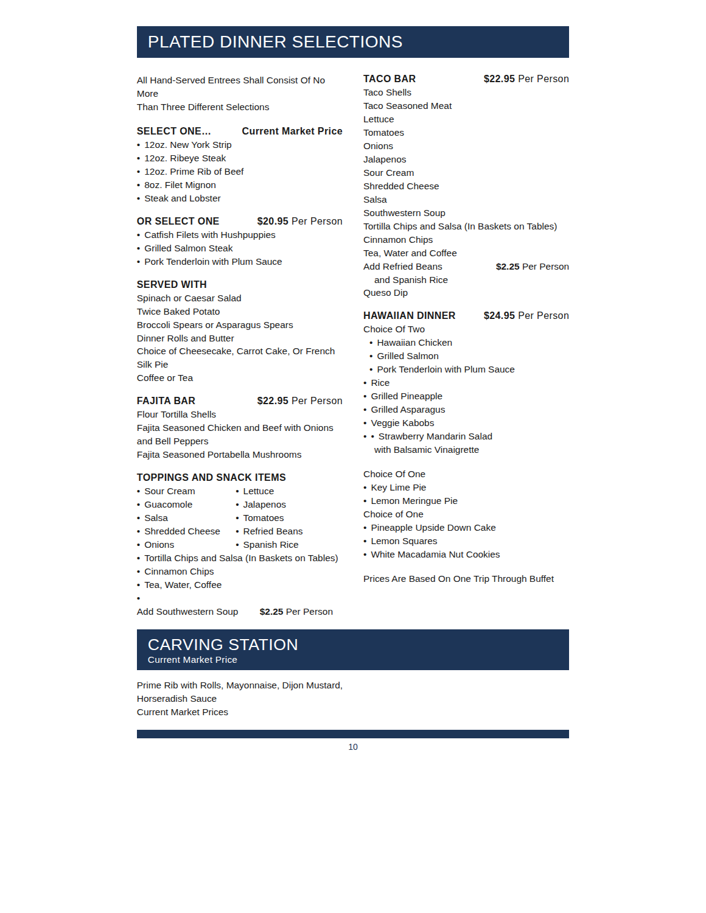Plated Dinner Selections
All Hand-Served Entrees Shall Consist Of No More
Than Three Different Selections
Select One… Current Market Price
12oz. New York Strip
12oz. Ribeye Steak
12oz. Prime Rib of Beef
8oz. Filet Mignon
Steak and Lobster
Or Select One $20.95 Per Person
Catfish Filets with Hushpuppies
Grilled Salmon Steak
Pork Tenderloin with Plum Sauce
Served With
Spinach or Caesar Salad
Twice Baked Potato
Broccoli Spears or Asparagus Spears
Dinner Rolls and Butter
Choice of Cheesecake, Carrot Cake, Or French Silk Pie
Coffee or Tea
Fajita Bar $22.95 Per Person
Flour Tortilla Shells
Fajita Seasoned Chicken and Beef with Onions and Bell Peppers
Fajita Seasoned Portabella Mushrooms
Toppings and Snack Items
Sour Cream
Guacomole
Salsa
Shredded Cheese
Onions
Lettuce
Jalapenos
Tomatoes
Refried Beans
Spanish Rice
Tortilla Chips and Salsa (In Baskets on Tables)
Cinnamon Chips
Tea, Water, Coffee
Add Southwestern Soup $2.25 Per Person
Taco Bar $22.95 Per Person
Taco Shells
Taco Seasoned Meat
Lettuce
Tomatoes
Onions
Jalapenos
Sour Cream
Shredded Cheese
Salsa
Southwestern Soup
Tortilla Chips and Salsa (In Baskets on Tables)
Cinnamon Chips
Tea, Water and Coffee
Add Refried Beans $2.25 Per Person
and Spanish Rice
Queso Dip
Hawaiian Dinner $24.95 Per Person
Choice Of Two
Hawaiian Chicken
Grilled Salmon
Pork Tenderloin with Plum Sauce
Rice
Grilled Pineapple
Grilled Asparagus
Veggie Kabobs
•Strawberry Mandarin Salad
with Balsamic Vinaigrette
Choice Of One
Key Lime Pie
Lemon Meringue Pie
Choice of One
Pineapple Upside Down Cake
Lemon Squares
White Macadamia Nut Cookies
Prices Are Based On One Trip Through Buffet
Carving Station
Current Market Price
Prime Rib with Rolls, Mayonnaise, Dijon Mustard,
Horseradish Sauce
Current Market Prices
10